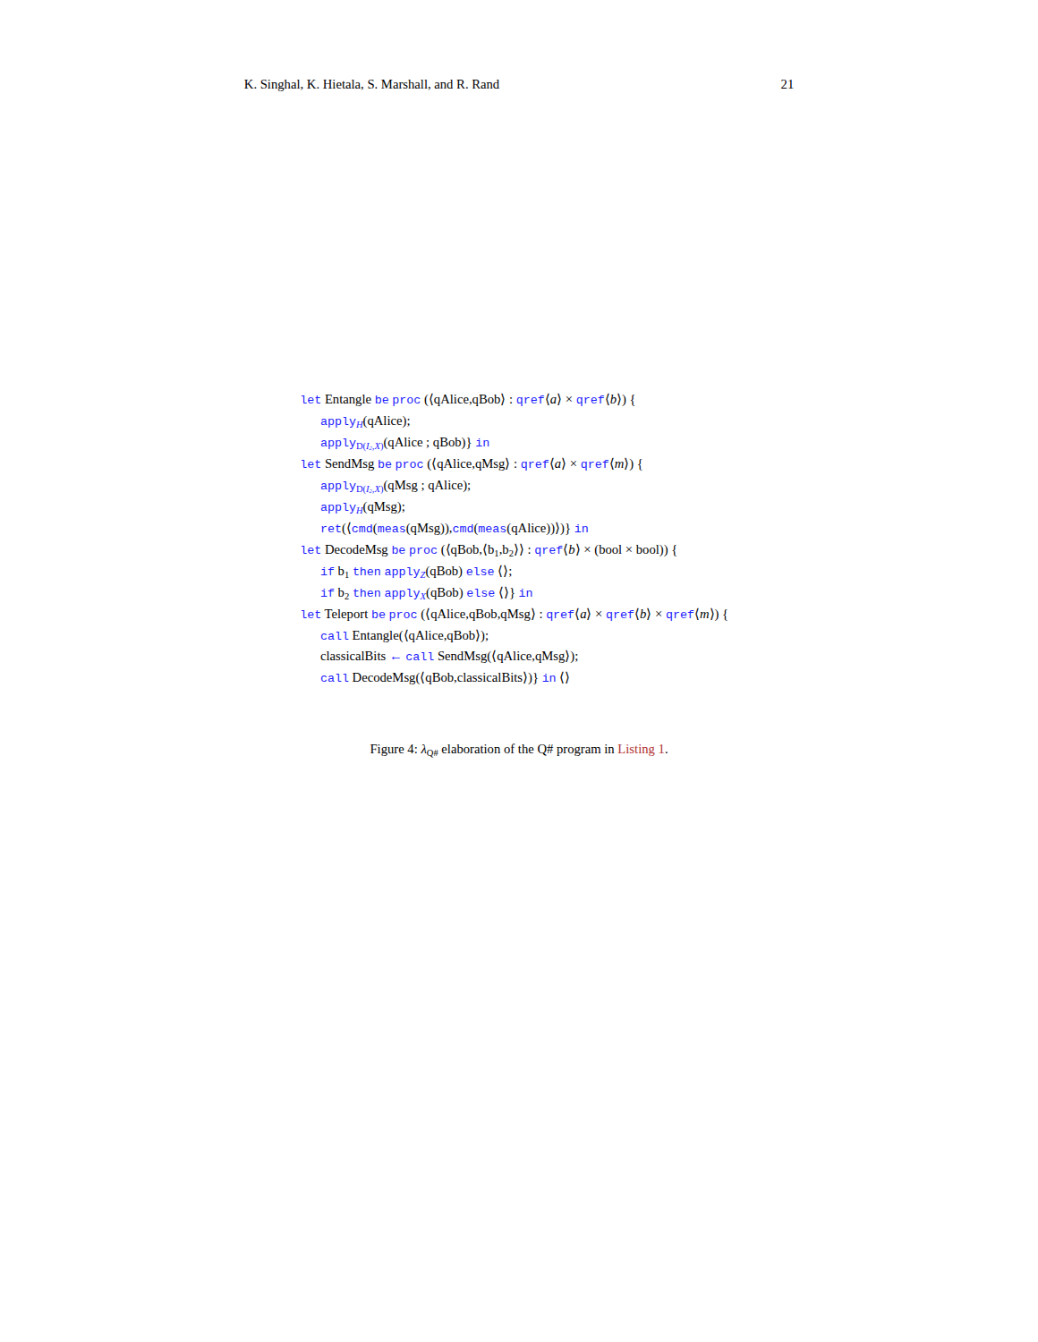K. Singhal, K. Hietala, S. Marshall, and R. Rand 21
let Entangle be proc (⟨qAlice,qBob⟩ : qref⟨a⟩ × qref⟨b⟩) {
apply H(qAlice);
apply D(I2, X)(qAlice ; qBob)} in
let SendMsg be proc (⟨qAlice,qMsg⟩ : qref⟨a⟩ × qref⟨m⟩) {
apply D(I2, X)(qMsg ; qAlice);
apply H(qMsg);
ret(⟨cmd(meas(qMsg)),cmd(meas(qAlice))⟩)} in
let DecodeMsg be proc (⟨qBob,⟨b 1,b 2⟩⟩ : qref⟨b⟩ × (bool × bool)) {
if b 1 then apply Z(qBob) else ⟨⟩;
if b 2 then apply X(qBob) else ⟨⟩} in
let Teleport be proc (⟨qAlice,qBob,qMsg⟩ : qref⟨a⟩ × qref⟨b⟩ × qref⟨m⟩) {
call Entangle(⟨qAlice,qBob⟩);
classicalBits ← call SendMsg(⟨qAlice,qMsg⟩);
call DecodeMsg(⟨qBob,classicalBits⟩)} in ⟨⟩
Figure 4: λQ# elaboration of the Q# program in Listing 1.